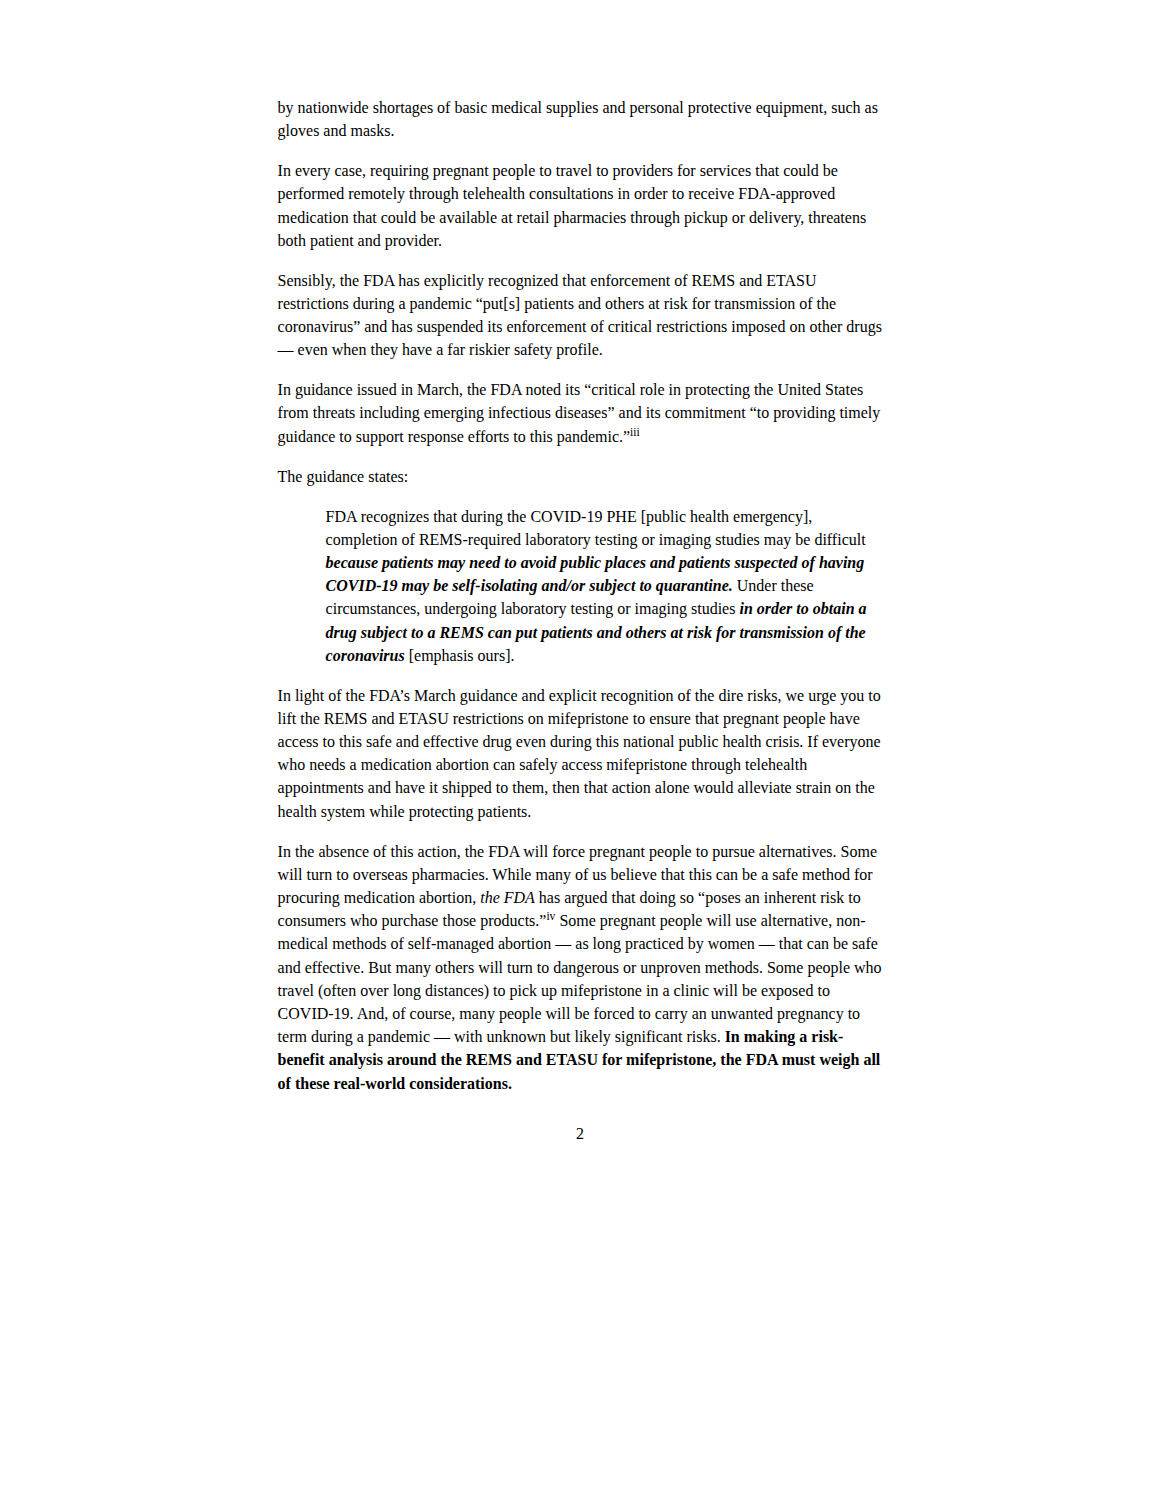by nationwide shortages of basic medical supplies and personal protective equipment, such as gloves and masks.
In every case, requiring pregnant people to travel to providers for services that could be performed remotely through telehealth consultations in order to receive FDA-approved medication that could be available at retail pharmacies through pickup or delivery, threatens both patient and provider.
Sensibly, the FDA has explicitly recognized that enforcement of REMS and ETASU restrictions during a pandemic “put[s] patients and others at risk for transmission of the coronavirus” and has suspended its enforcement of critical restrictions imposed on other drugs — even when they have a far riskier safety profile.
In guidance issued in March, the FDA noted its “critical role in protecting the United States from threats including emerging infectious diseases” and its commitment “to providing timely guidance to support response efforts to this pandemic.”iii
The guidance states:
FDA recognizes that during the COVID-19 PHE [public health emergency], completion of REMS-required laboratory testing or imaging studies may be difficult because patients may need to avoid public places and patients suspected of having COVID-19 may be self-isolating and/or subject to quarantine. Under these circumstances, undergoing laboratory testing or imaging studies in order to obtain a drug subject to a REMS can put patients and others at risk for transmission of the coronavirus [emphasis ours].
In light of the FDA’s March guidance and explicit recognition of the dire risks, we urge you to lift the REMS and ETASU restrictions on mifepristone to ensure that pregnant people have access to this safe and effective drug even during this national public health crisis. If everyone who needs a medication abortion can safely access mifepristone through telehealth appointments and have it shipped to them, then that action alone would alleviate strain on the health system while protecting patients.
In the absence of this action, the FDA will force pregnant people to pursue alternatives. Some will turn to overseas pharmacies. While many of us believe that this can be a safe method for procuring medication abortion, the FDA has argued that doing so “poses an inherent risk to consumers who purchase those products.”iv Some pregnant people will use alternative, non-medical methods of self-managed abortion — as long practiced by women — that can be safe and effective. But many others will turn to dangerous or unproven methods. Some people who travel (often over long distances) to pick up mifepristone in a clinic will be exposed to COVID-19. And, of course, many people will be forced to carry an unwanted pregnancy to term during a pandemic — with unknown but likely significant risks. In making a risk-benefit analysis around the REMS and ETASU for mifepristone, the FDA must weigh all of these real-world considerations.
2